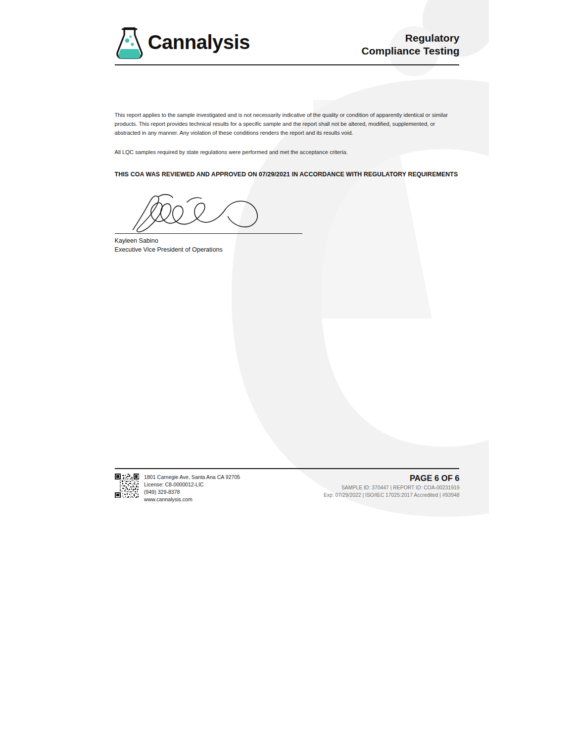C
Cannalysis
Regulatory
Compliance Testing
This report applies to the sample investigated and is not necessarily indicative of the quality or condition of apparently identical or similar products. This report provides technical results for a specific sample and the report shall not be altered, modified, supplemented, or abstracted in any manner. Any violation of these conditions renders the report and its results void.
All LQC samples required by state regulations were performed and met the acceptance criteria.
THIS COA WAS REVIEWED AND APPROVED ON 07/29/2021 IN ACCORDANCE WITH REGULATORY REQUIREMENTS
Kayleen Sabino
Executive Vice President of Operations
1801 Carnegie Ave, Santa Ana CA 92705
License: C8-0000012-LIC
(949) 329-8378
www.cannalysis.com
PAGE 6 OF 6
SAMPLE ID: 370447 | REPORT ID: COA-00231919
Exp: 07/29/2022 | ISO/IEC 17025:2017 Accredited | #93948